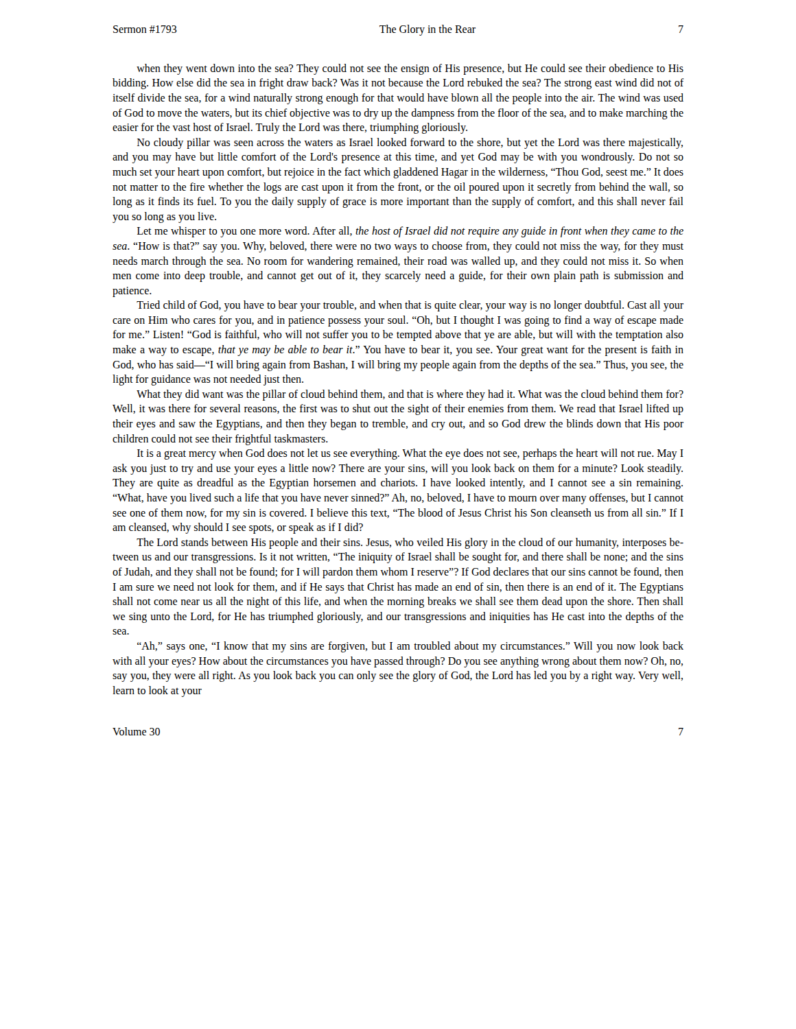Sermon #1793
The Glory in the Rear
7
when they went down into the sea? They could not see the ensign of His presence, but He could see their obedience to His bidding. How else did the sea in fright draw back? Was it not because the Lord rebuked the sea? The strong east wind did not of itself divide the sea, for a wind naturally strong enough for that would have blown all the people into the air. The wind was used of God to move the waters, but its chief objective was to dry up the dampness from the floor of the sea, and to make marching the easier for the vast host of Israel. Truly the Lord was there, triumphing gloriously.
No cloudy pillar was seen across the waters as Israel looked forward to the shore, but yet the Lord was there majestically, and you may have but little comfort of the Lord's presence at this time, and yet God may be with you wondrously. Do not so much set your heart upon comfort, but rejoice in the fact which gladdened Hagar in the wilderness, “Thou God, seest me.” It does not matter to the fire whether the logs are cast upon it from the front, or the oil poured upon it secretly from behind the wall, so long as it finds its fuel. To you the daily supply of grace is more important than the supply of comfort, and this shall never fail you so long as you live.
Let me whisper to you one more word. After all, the host of Israel did not require any guide in front when they came to the sea. “How is that?” say you. Why, beloved, there were no two ways to choose from, they could not miss the way, for they must needs march through the sea. No room for wandering remained, their road was walled up, and they could not miss it. So when men come into deep trouble, and cannot get out of it, they scarcely need a guide, for their own plain path is submission and patience.
Tried child of God, you have to bear your trouble, and when that is quite clear, your way is no longer doubtful. Cast all your care on Him who cares for you, and in patience possess your soul. “Oh, but I thought I was going to find a way of escape made for me.” Listen! “God is faithful, who will not suffer you to be tempted above that ye are able, but will with the temptation also make a way to escape, that ye may be able to bear it.” You have to bear it, you see. Your great want for the present is faith in God, who has said—“I will bring again from Bashan, I will bring my people again from the depths of the sea.” Thus, you see, the light for guidance was not needed just then.
What they did want was the pillar of cloud behind them, and that is where they had it. What was the cloud behind them for? Well, it was there for several reasons, the first was to shut out the sight of their enemies from them. We read that Israel lifted up their eyes and saw the Egyptians, and then they began to tremble, and cry out, and so God drew the blinds down that His poor children could not see their frightful taskmasters.
It is a great mercy when God does not let us see everything. What the eye does not see, perhaps the heart will not rue. May I ask you just to try and use your eyes a little now? There are your sins, will you look back on them for a minute? Look steadily. They are quite as dreadful as the Egyptian horsemen and chariots. I have looked intently, and I cannot see a sin remaining. “What, have you lived such a life that you have never sinned?” Ah, no, beloved, I have to mourn over many offenses, but I cannot see one of them now, for my sin is covered. I believe this text, “The blood of Jesus Christ his Son cleanseth us from all sin.” If I am cleansed, why should I see spots, or speak as if I did?
The Lord stands between His people and their sins. Jesus, who veiled His glory in the cloud of our humanity, interposes between us and our transgressions. Is it not written, “The iniquity of Israel shall be sought for, and there shall be none; and the sins of Judah, and they shall not be found; for I will pardon them whom I reserve”? If God declares that our sins cannot be found, then I am sure we need not look for them, and if He says that Christ has made an end of sin, then there is an end of it. The Egyptians shall not come near us all the night of this life, and when the morning breaks we shall see them dead upon the shore. Then shall we sing unto the Lord, for He has triumphed gloriously, and our transgressions and iniquities has He cast into the depths of the sea.
“Ah,” says one, “I know that my sins are forgiven, but I am troubled about my circumstances.” Will you now look back with all your eyes? How about the circumstances you have passed through? Do you see anything wrong about them now? Oh, no, say you, they were all right. As you look back you can only see the glory of God, the Lord has led you by a right way. Very well, learn to look at your
Volume 30
7